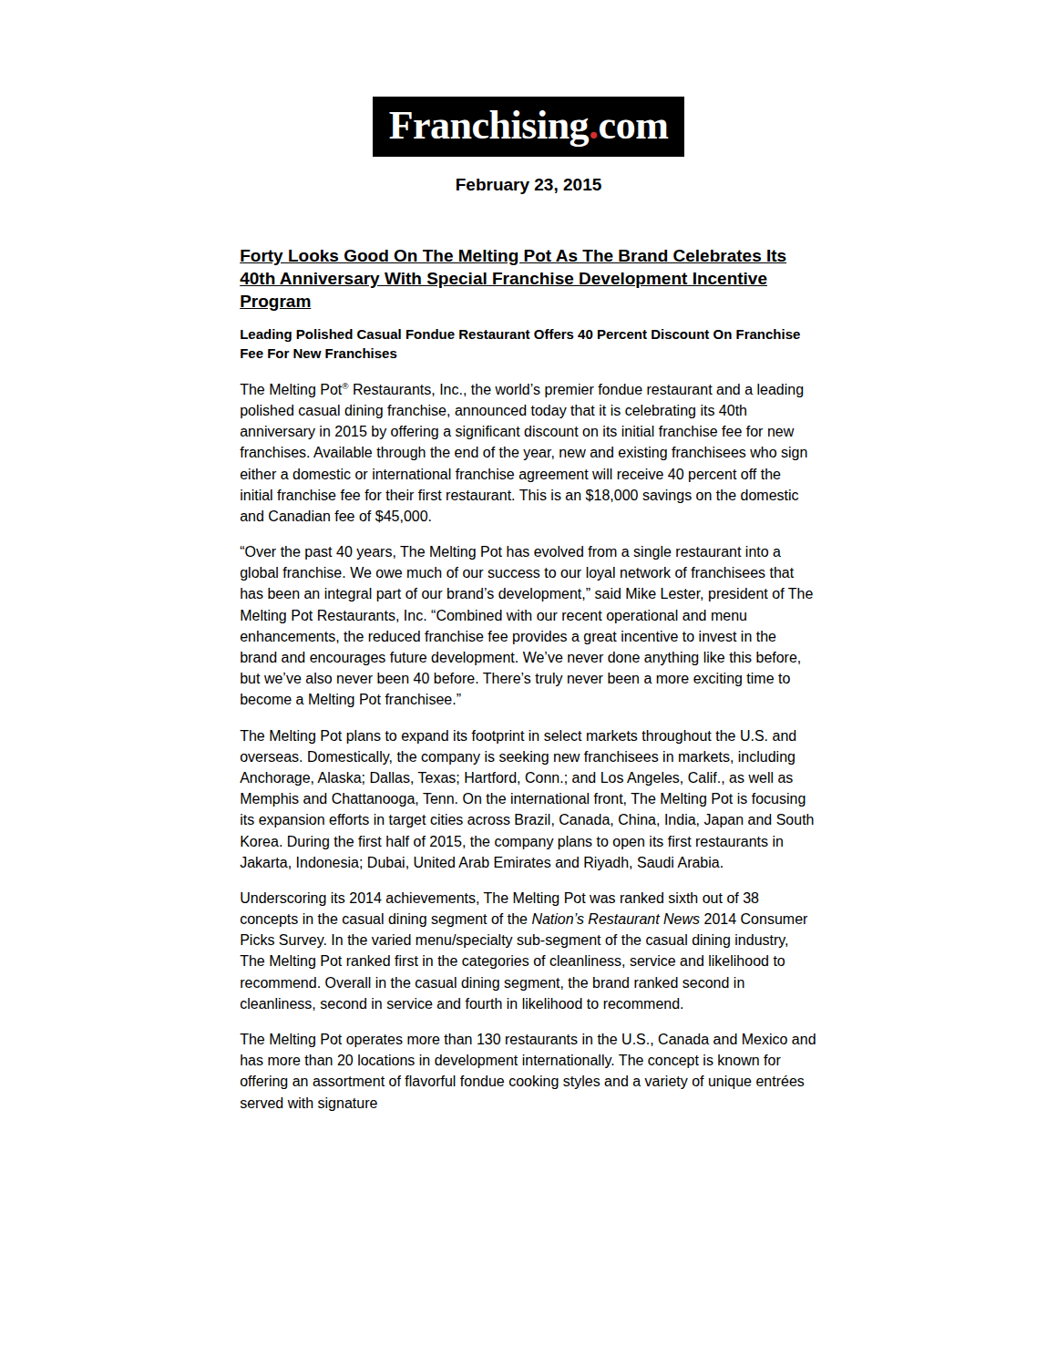Franchising. com
February 23, 2015
Forty Looks Good On The Melting Pot As The Brand Celebrates Its 40th Anniversary With Special Franchise Development Incentive Program
Leading Polished Casual Fondue Restaurant Offers 40 Percent Discount On Franchise Fee For New Franchises
The Melting Pot® Restaurants, Inc., the world’s premier fondue restaurant and a leading polished casual dining franchise, announced today that it is celebrating its 40th anniversary in 2015 by offering a significant discount on its initial franchise fee for new franchises. Available through the end of the year, new and existing franchisees who sign either a domestic or international franchise agreement will receive 40 percent off the initial franchise fee for their first restaurant. This is an $18,000 savings on the domestic and Canadian fee of $45,000.
“Over the past 40 years, The Melting Pot has evolved from a single restaurant into a global franchise. We owe much of our success to our loyal network of franchisees that has been an integral part of our brand’s development,” said Mike Lester, president of The Melting Pot Restaurants, Inc. “Combined with our recent operational and menu enhancements, the reduced franchise fee provides a great incentive to invest in the brand and encourages future development. We’ve never done anything like this before, but we’ve also never been 40 before. There’s truly never been a more exciting time to become a Melting Pot franchisee.”
The Melting Pot plans to expand its footprint in select markets throughout the U.S. and overseas. Domestically, the company is seeking new franchisees in markets, including Anchorage, Alaska; Dallas, Texas; Hartford, Conn.; and Los Angeles, Calif., as well as Memphis and Chattanooga, Tenn. On the international front, The Melting Pot is focusing its expansion efforts in target cities across Brazil, Canada, China, India, Japan and South Korea. During the first half of 2015, the company plans to open its first restaurants in Jakarta, Indonesia; Dubai, United Arab Emirates and Riyadh, Saudi Arabia.
Underscoring its 2014 achievements, The Melting Pot was ranked sixth out of 38 concepts in the casual dining segment of the Nation’s Restaurant News 2014 Consumer Picks Survey. In the varied menu/specialty sub-segment of the casual dining industry, The Melting Pot ranked first in the categories of cleanliness, service and likelihood to recommend. Overall in the casual dining segment, the brand ranked second in cleanliness, second in service and fourth in likelihood to recommend.
The Melting Pot operates more than 130 restaurants in the U.S., Canada and Mexico and has more than 20 locations in development internationally. The concept is known for offering an assortment of flavorful fondue cooking styles and a variety of unique entrées served with signature